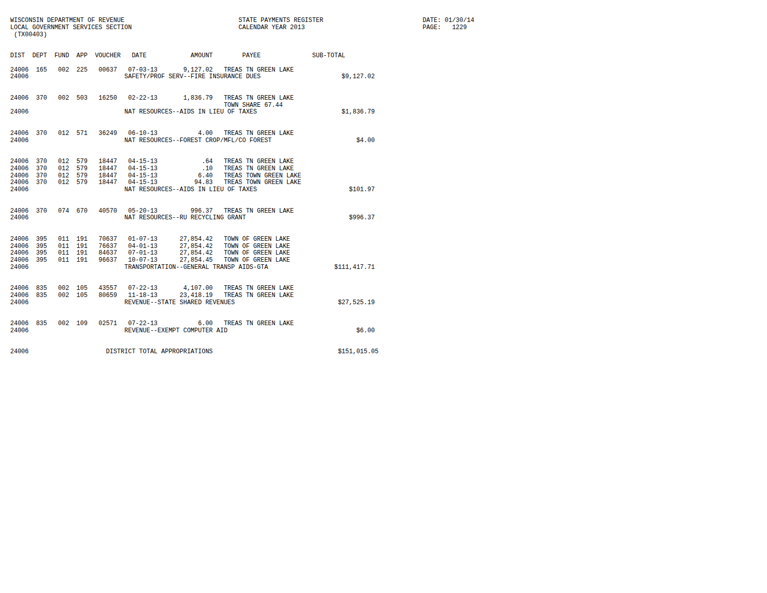WISCONSIN DEPARTMENT OF REVENUE STATE PAYMENTS REGISTER DATE: 01/30/14 LOCAL GOVERNMENT SERVICES SECTION CALENDAR YEAR 2013 PAGE: 1229 (TX00403) DIST DEPT FUND APP VOUCHER DATE AMOUNT PAYEE SUB-TOTAL 24006 165 002 225 00637 07-03-13 9,127.02 TREAS TN GREEN LAKE 24006 SAFETY/PROF SERV--FIRE INSURANCE DUES $9,127.02 24006 370 002 503 16250 02-22-13 1,836.79 TREAS TN GREEN LAKE TOWN SHARE 67.44 24006 NAT RESOURCES--AIDS IN LIEU OF TAXES $1,836.79 24006 370 012 571 36249 06-10-13 4.00 TREAS TN GREEN LAKE 24006 NAT RESOURCES--FOREST CROP/MFL/CO FOREST $4.00 24006 370 012 579 18447 04-15-13 .64 TREAS TN GREEN LAKE 24006 370 012 579 18447 04-15-13 .10 TREAS TN GREEN LAKE 24006 370 012 579 18447 04-15-13 6.40 TREAS TOWN GREEN LAKE 24006 370 012 579 18447 04-15-13 94.83 TREAS TOWN GREEN LAKE 24006 NAT RESOURCES--AIDS IN LIEU OF TAXES $101.97 24006 370 074 670 40570 05-20-13 996.37 TREAS TN GREEN LAKE 24006 NAT RESOURCES--RU RECYCLING GRANT $996.37 24006 395 011 191 70637 01-07-13 27,854.42 TOWN OF GREEN LAKE 24006 395 011 191 76637 04-01-13 27,854.42 TOWN OF GREEN LAKE 24006 395 011 191 84637 07-01-13 27,854.42 TOWN OF GREEN LAKE 24006 395 011 191 96637 10-07-13 27,854.45 TOWN OF GREEN LAKE 24006 TRANSPORTATION--GENERAL TRANSP AIDS-GTA $111,417.71 24006 835 002 105 43557 07-22-13 4,107.00 TREAS TN GREEN LAKE 24006 835 002 105 80659 11-18-13 23,418.19 TREAS TN GREEN LAKE 24006 REVENUE--STATE SHARED REVENUES $27,525.19 24006 835 002 109 02571 07-22-13 6.00 TREAS TN GREEN LAKE 24006 REVENUE--EXEMPT COMPUTER AID $6.00 24006 DISTRICT TOTAL APPROPRIATIONS $151,015.05